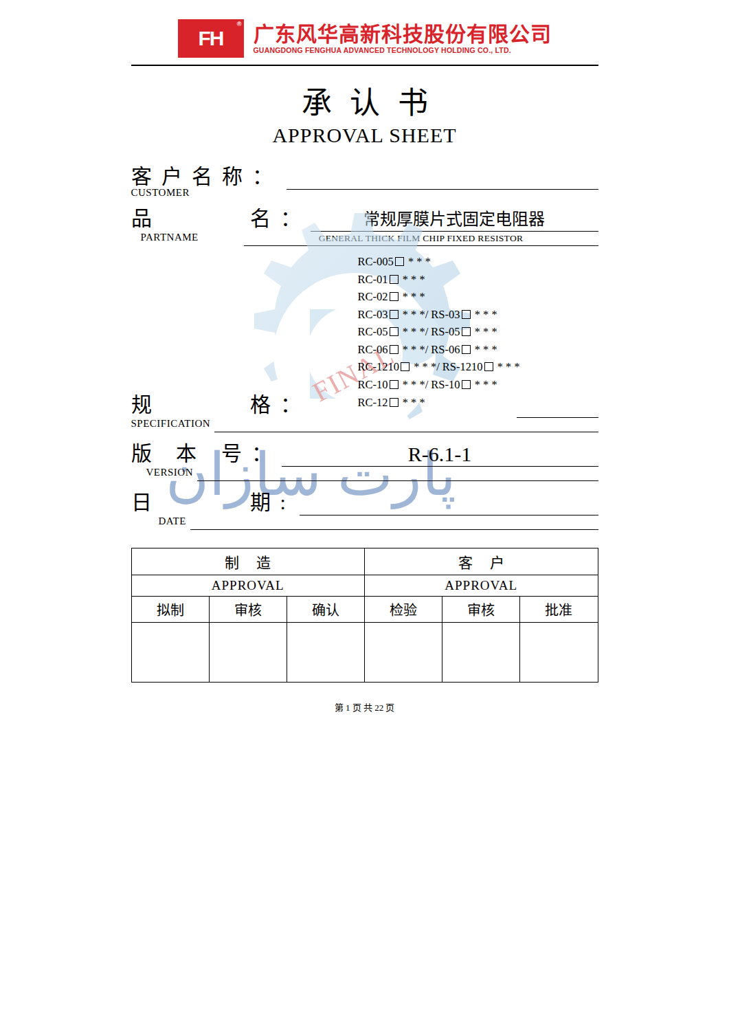FH®
广东风华高新科技股份有限公司
GUANGDONG FENGHUA ADVANCED TECHNOLOGY HOLDING CO., LTD.
承认书
APPROVAL SHEET
客户名称：
CUSTOMER
品 名： 常规厚膜片式固定电阻器
PARTNAME GENERAL THICK FILM CHIP FIXED RESISTOR
FINAL
پارت سازان
RC-005 * * *
RC-01 * * *
RC-02 * * *
RC-03 * * */ RS-03 * * *
RC-05 * * */ RS-05 * * *
RC-06 * * */ RS-06 * * *
RC-1210 * * */ RS-1210 * * *
RC-10 * * */ RS-10 * * *
RC-12 * * *
规 格：
SPECIFICATION
版 本 号： R-6.1-1
VERSION
日 期:
DATE
| 制 造 | 客 户 |
| APPROVAL | APPROVAL |
| 拟制 | 审核 | 确认 | 检验 | 审核 | 批准 |
第 1 页 共 22 页